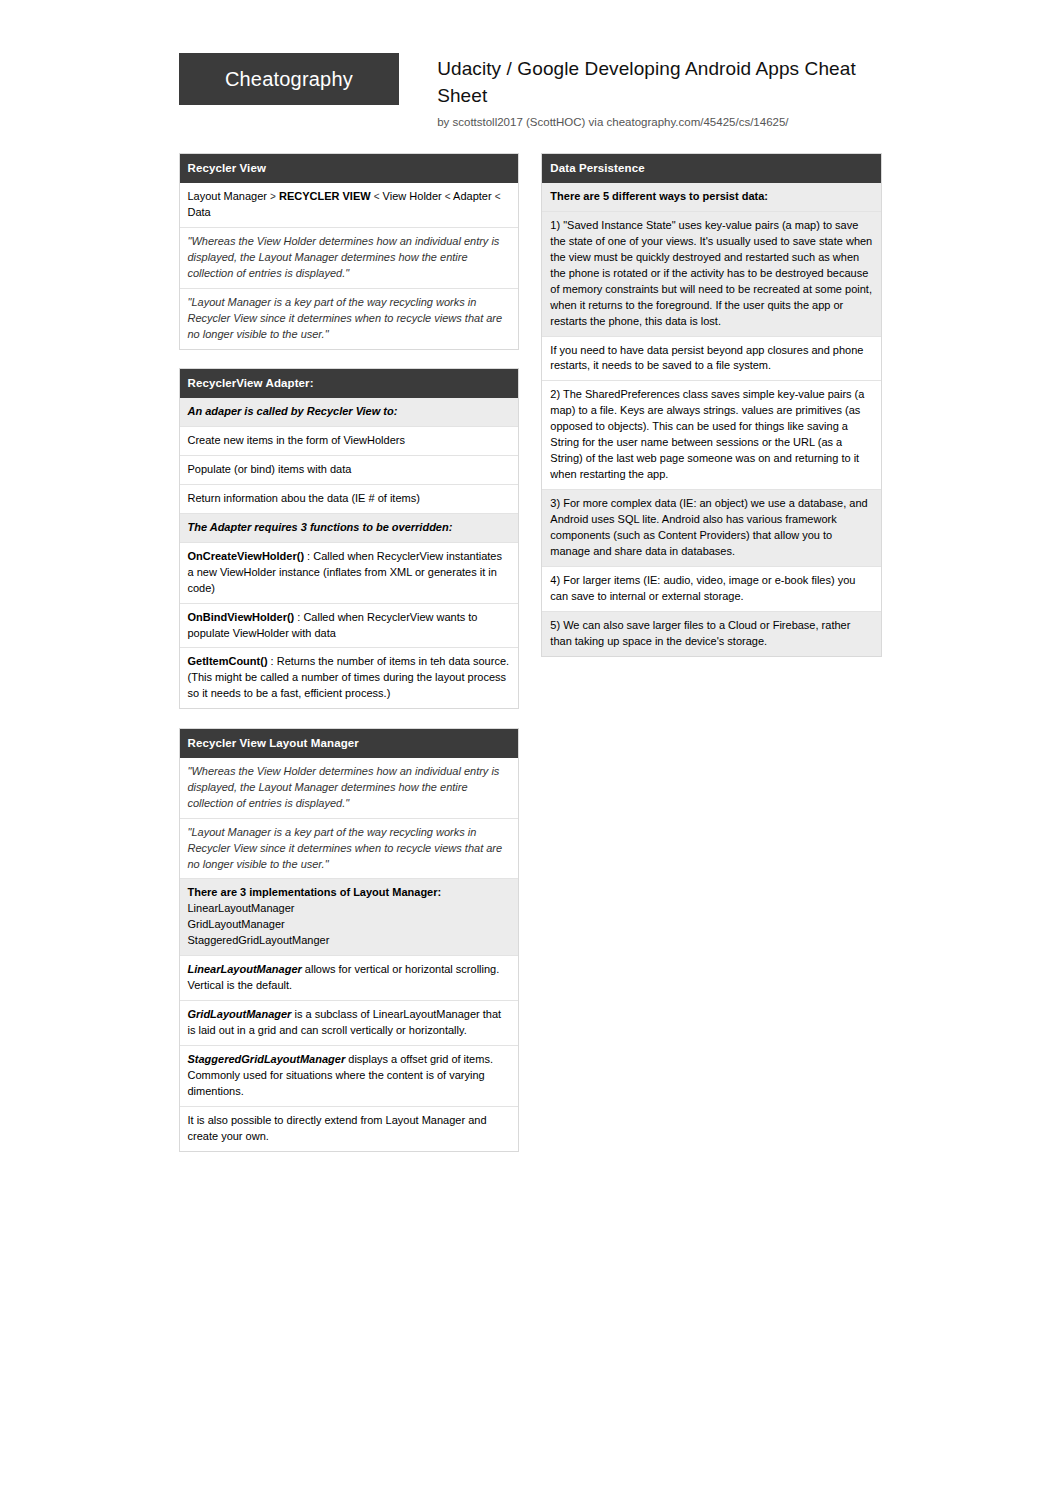Cheatography
Udacity / Google Developing Android Apps Cheat Sheet
by scottstoll2017 (ScottHOC) via cheatography.com/45425/cs/14625/
Recycler View
Layout Manager > RECYCLER VIEW < View Holder < Adapter < Data
"Whereas the View Holder determines how an individual entry is displayed, the Layout Manager determines how the entire collection of entries is displayed."
"Layout Manager is a key part of the way recycling works in Recycler View since it determines when to recycle views that are no longer visible to the user."
RecyclerView Adapter:
An adaper is called by Recycler View to:
Create new items in the form of ViewHolders
Populate (or bind) items with data
Return information abou the data (IE # of items)
The Adapter requires 3 functions to be overridden:
OnCreateViewHolder() : Called when RecyclerView instantiates a new ViewHolder instance (inflates from XML or generates it in code)
OnBindViewHolder() : Called when RecyclerView wants to populate ViewHolder with data
GetItemCount() : Returns the number of items in teh data source. (This might be called a number of times during the layout process so it needs to be a fast, efficient process.)
Recycler View Layout Manager
"Whereas the View Holder determines how an individual entry is displayed, the Layout Manager determines how the entire collection of entries is displayed."
"Layout Manager is a key part of the way recycling works in Recycler View since it determines when to recycle views that are no longer visible to the user."
There are 3 implementations of Layout Manager:
LinearLayoutManager
GridLayoutManager
StaggeredGridLayoutManger
LinearLayoutManager allows for vertical or horizontal scrolling. Vertical is the default.
GridLayoutManager is a subclass of LinearLayoutManager that is laid out in a grid and can scroll vertically or horizontally.
StaggeredGridLayoutManager displays a offset grid of items. Commonly used for situations where the content is of varying dimentions.
It is also possible to directly extend from Layout Manager and create your own.
Data Persistence
There are 5 different ways to persist data:
1) "Saved Instance State" uses key-value pairs (a map) to save the state of one of your views. It's usually used to save state when the view must be quickly destroyed and restarted such as when the phone is rotated or if the activity has to be destroyed because of memory constraints but will need to be recreated at some point, when it returns to the foreground. If the user quits the app or restarts the phone, this data is lost.
If you need to have data persist beyond app closures and phone restarts, it needs to be saved to a file system.
2) The SharedPreferences class saves simple key-value pairs (a map) to a file. Keys are always strings. values are primitives (as opposed to objects). This can be used for things like saving a String for the user name between sessions or the URL (as a String) of the last web page someone was on and returning to it when restarting the app.
3) For more complex data (IE: an object) we use a database, and Android uses SQL lite. Android also has various framework components (such as Content Providers) that allow you to manage and share data in databases.
4) For larger items (IE: audio, video, image or e-book files) you can save to internal or external storage.
5) We can also save larger files to a Cloud or Firebase, rather than taking up space in the device's storage.